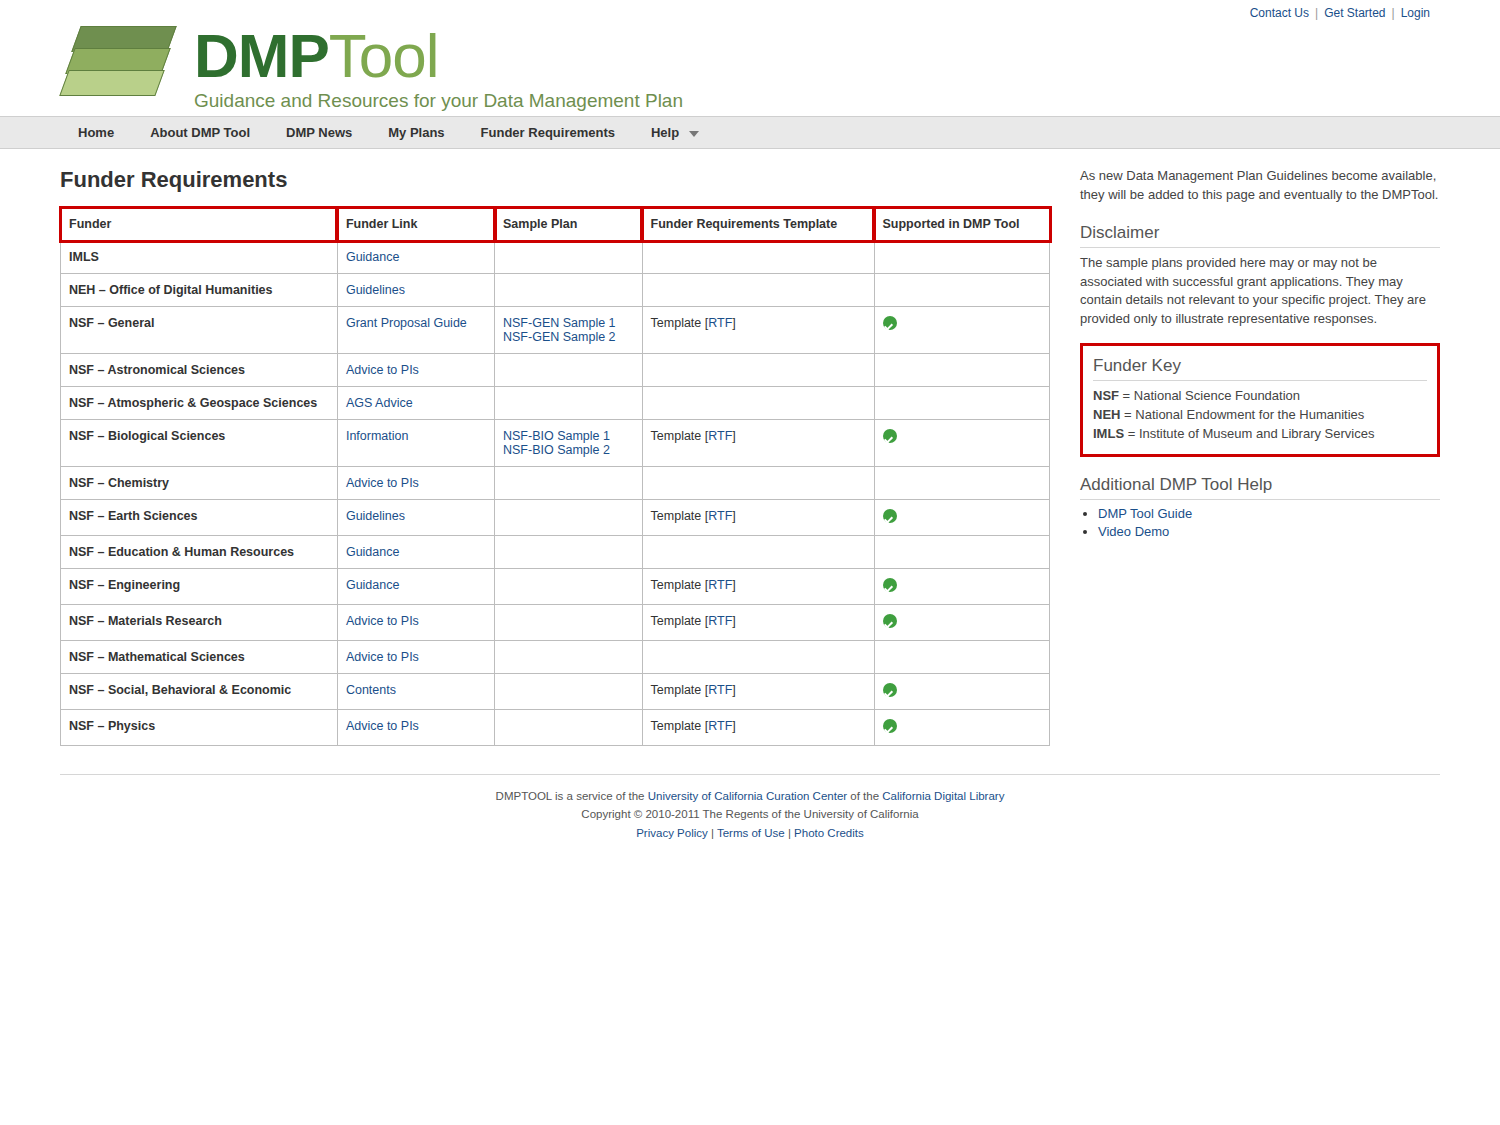Contact Us|Get Started|Login
DMP Tool
Guidance and Resources for your Data Management Plan
Home
About DMP Tool
DMP News
My Plans
Funder Requirements
Help
Funder Requirements
| Funder | Funder Link | Sample Plan | Funder Requirements Template | Supported in DMP Tool |
| --- | --- | --- | --- | --- |
| IMLS | Guidance | | | |
| NEH – Office of Digital Humanities | Guidelines | | | |
| NSF – General | Grant Proposal Guide | NSF-GEN Sample 1 NSF-GEN Sample 2 | Template [ RTF ] | |
| NSF – Astronomical Sciences | Advice to PIs | | | |
| NSF – Atmospheric & Geospace Sciences | AGS Advice | | | |
| NSF – Biological Sciences | Information | NSF-BIO Sample 1 NSF-BIO Sample 2 | Template [ RTF ] | |
| NSF – Chemistry | Advice to PIs | | | |
| NSF – Earth Sciences | Guidelines | | Template [ RTF ] | |
| NSF – Education & Human Resources | Guidance | | | |
| NSF – Engineering | Guidance | | Template [ RTF ] | |
| NSF – Materials Research | Advice to PIs | | Template [ RTF ] | |
| NSF – Mathematical Sciences | Advice to PIs | | | |
| NSF – Social, Behavioral & Economic | Contents | | Template [ RTF ] | |
| NSF – Physics | Advice to PIs | | Template [ RTF ] | |
As new Data Management Plan Guidelines become available, they will be added to this page and eventually to the DMPTool.
Disclaimer
The sample plans provided here may or may not be associated with successful grant applications. They may contain details not relevant to your specific project. They are provided only to illustrate representative responses.
Funder Key
NSF = National Science Foundation
NEH = National Endowment for the Humanities
IMLS = Institute of Museum and Library Services
Additional DMP Tool Help
DMP Tool Guide
Video Demo
DMPTOOL is a service of the University of California Curation Center of the California Digital Library
Copyright © 2010-2011 The Regents of the University of California
Privacy Policy | Terms of Use | Photo Credits